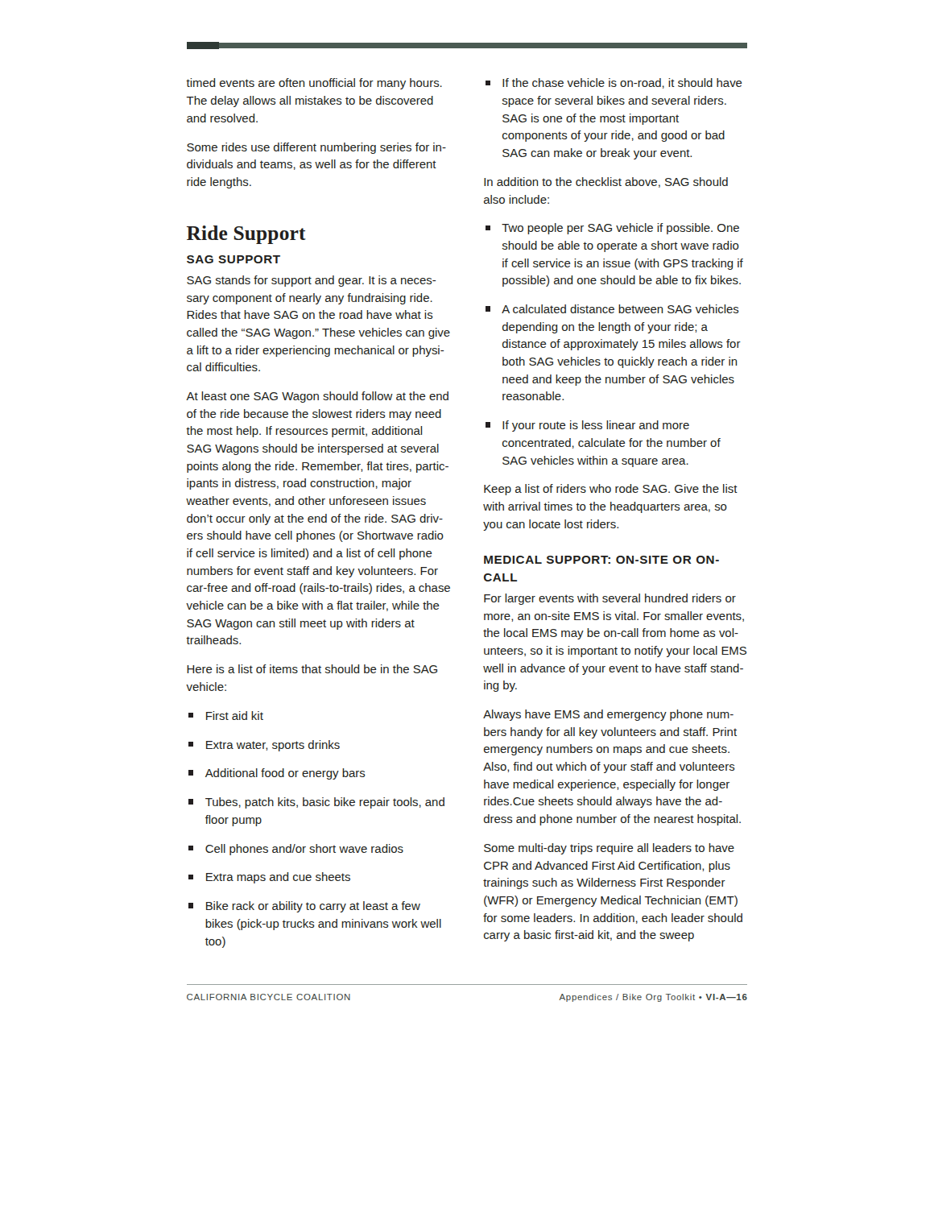timed events are often unofficial for many hours. The delay allows all mistakes to be discovered and resolved.
Some rides use different numbering series for individuals and teams, as well as for the different ride lengths.
Ride Support
SAG Support
SAG stands for support and gear. It is a necessary component of nearly any fundraising ride. Rides that have SAG on the road have what is called the “SAG Wagon.” These vehicles can give a lift to a rider experiencing mechanical or physical difficulties.
At least one SAG Wagon should follow at the end of the ride because the slowest riders may need the most help. If resources permit, additional SAG Wagons should be interspersed at several points along the ride. Remember, flat tires, participants in distress, road construction, major weather events, and other unforeseen issues don’t occur only at the end of the ride. SAG drivers should have cell phones (or Shortwave radio if cell service is limited) and a list of cell phone numbers for event staff and key volunteers. For car-free and off-road (rails-to-trails) rides, a chase vehicle can be a bike with a flat trailer, while the SAG Wagon can still meet up with riders at trailheads.
Here is a list of items that should be in the SAG vehicle:
First aid kit
Extra water, sports drinks
Additional food or energy bars
Tubes, patch kits, basic bike repair tools, and floor pump
Cell phones and/or short wave radios
Extra maps and cue sheets
Bike rack or ability to carry at least a few bikes (pick-up trucks and minivans work well too)
If the chase vehicle is on-road, it should have space for several bikes and several riders. SAG is one of the most important components of your ride, and good or bad SAG can make or break your event.
In addition to the checklist above, SAG should also include:
Two people per SAG vehicle if possible. One should be able to operate a short wave radio if cell service is an issue (with GPS tracking if possible) and one should be able to fix bikes.
A calculated distance between SAG vehicles depending on the length of your ride; a distance of approximately 15 miles allows for both SAG vehicles to quickly reach a rider in need and keep the number of SAG vehicles reasonable.
If your route is less linear and more concentrated, calculate for the number of SAG vehicles within a square area.
Keep a list of riders who rode SAG. Give the list with arrival times to the headquarters area, so you can locate lost riders.
Medical Support: On-Site or On-Call
For larger events with several hundred riders or more, an on-site EMS is vital. For smaller events, the local EMS may be on-call from home as volunteers, so it is important to notify your local EMS well in advance of your event to have staff standing by.
Always have EMS and emergency phone numbers handy for all key volunteers and staff. Print emergency numbers on maps and cue sheets. Also, find out which of your staff and volunteers have medical experience, especially for longer rides.Cue sheets should always have the address and phone number of the nearest hospital.
Some multi-day trips require all leaders to have CPR and Advanced First Aid Certification, plus trainings such as Wilderness First Responder (WFR) or Emergency Medical Technician (EMT) for some leaders. In addition, each leader should carry a basic first-aid kit, and the sweep
California Bicycle Coalition
Appendices / Bike Org Toolkit•VI-A—16